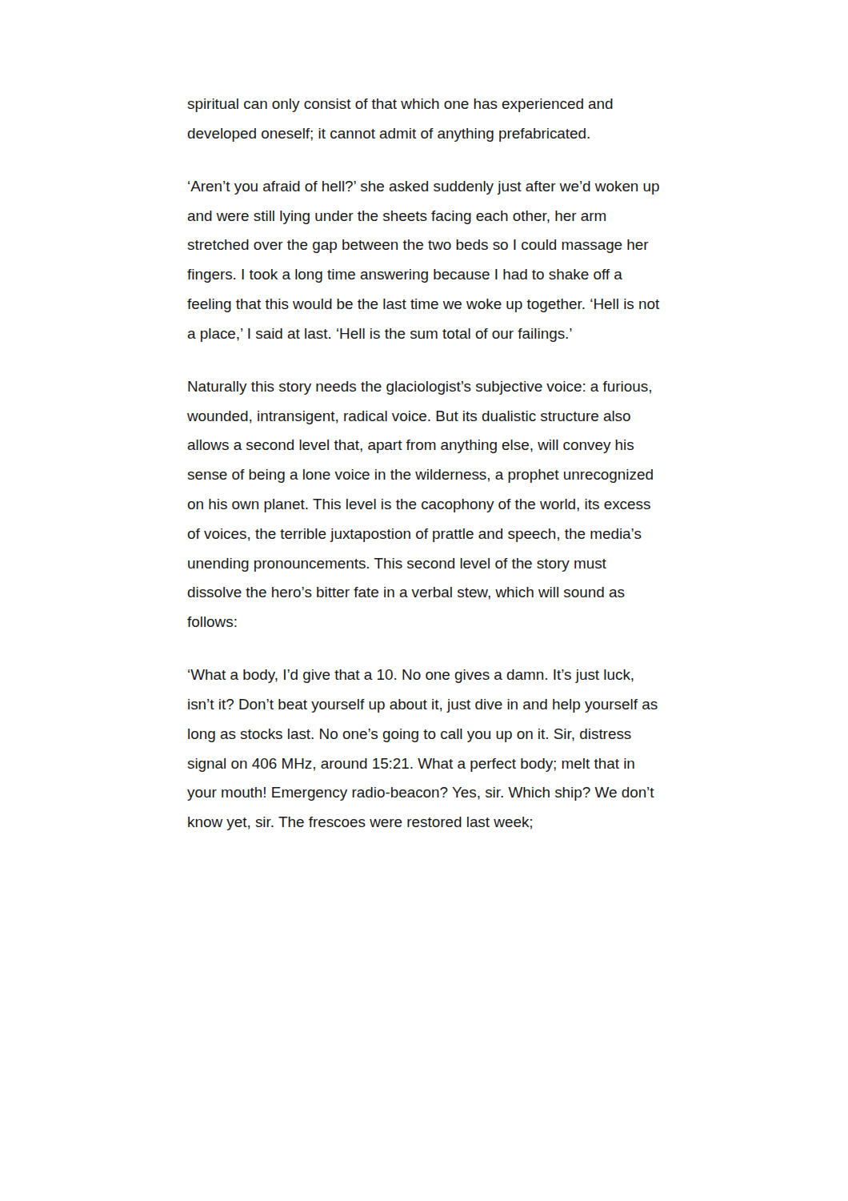spiritual can only consist of that which one has experienced and developed oneself; it cannot admit of anything prefabricated.
‘Aren’t you afraid of hell?’ she asked suddenly just after we’d woken up and were still lying under the sheets facing each other, her arm stretched over the gap between the two beds so I could massage her fingers. I took a long time answering because I had to shake off a feeling that this would be the last time we woke up together. ‘Hell is not a place,’ I said at last. ‘Hell is the sum total of our failings.’
Naturally this story needs the glaciologist’s subjective voice: a furious, wounded, intransigent, radical voice. But its dualistic structure also allows a second level that, apart from anything else, will convey his sense of being a lone voice in the wilderness, a prophet unrecognized on his own planet. This level is the cacophony of the world, its excess of voices, the terrible juxtapostion of prattle and speech, the media’s unending pronouncements. This second level of the story must dissolve the hero’s bitter fate in a verbal stew, which will sound as follows:
‘What a body, I’d give that a 10. No one gives a damn. It’s just luck, isn’t it? Don’t beat yourself up about it, just dive in and help yourself as long as stocks last. No one’s going to call you up on it. Sir, distress signal on 406 MHz, around 15:21. What a perfect body; melt that in your mouth! Emergency radio-beacon? Yes, sir. Which ship? We don’t know yet, sir. The frescoes were restored last week;